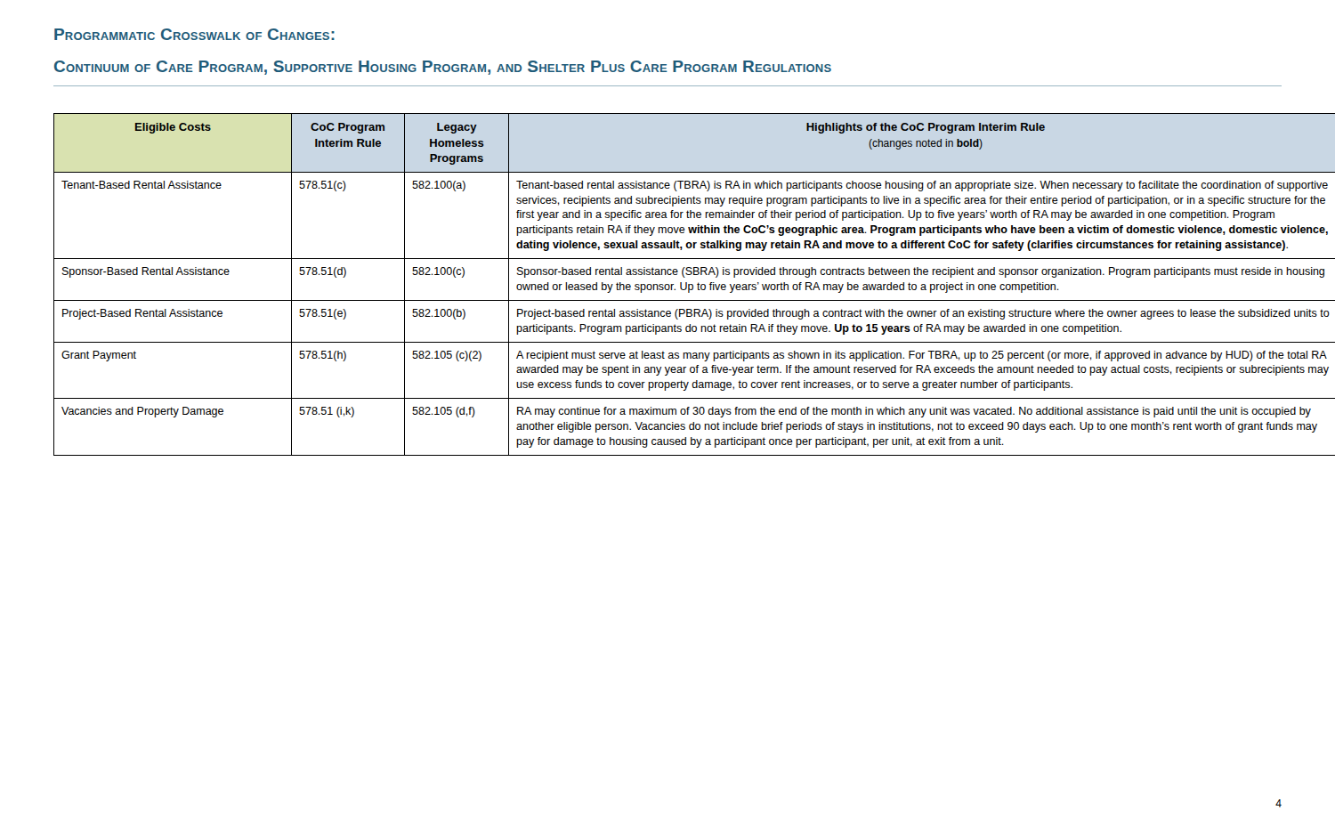Programmatic Crosswalk of Changes:
Continuum of Care Program, Supportive Housing Program, and Shelter Plus Care Program Regulations
| Eligible Costs | CoC Program Interim Rule | Legacy Homeless Programs | Highlights of the CoC Program Interim Rule (changes noted in bold ) |
| --- | --- | --- | --- |
| Tenant-Based Rental Assistance | 578.51(c) | 582.100(a) | Tenant-based rental assistance (TBRA) is RA in which participants choose housing of an appropriate size. When necessary to facilitate the coordination of supportive services, recipients and subrecipients may require program participants to live in a specific area for their entire period of participation, or in a specific structure for the first year and in a specific area for the remainder of their period of participation. Up to five years’ worth of RA may be awarded in one competition. Program participants retain RA if they move within the CoC’s geographic area . Program participants who have been a victim of domestic violence, domestic violence, dating violence, sexual assault, or stalking may retain RA and move to a different CoC for safety (clarifies circumstances for retaining assistance) . |
| Sponsor-Based Rental Assistance | 578.51(d) | 582.100(c) | Sponsor-based rental assistance (SBRA) is provided through contracts between the recipient and sponsor organization. Program participants must reside in housing owned or leased by the sponsor. Up to five years’ worth of RA may be awarded to a project in one competition. |
| Project-Based Rental Assistance | 578.51(e) | 582.100(b) | Project-based rental assistance (PBRA) is provided through a contract with the owner of an existing structure where the owner agrees to lease the subsidized units to participants. Program participants do not retain RA if they move. Up to 15 years of RA may be awarded in one competition. |
| Grant Payment | 578.51(h) | 582.105 (c)(2) | A recipient must serve at least as many participants as shown in its application. For TBRA, up to 25 percent (or more, if approved in advance by HUD) of the total RA awarded may be spent in any year of a five-year term. If the amount reserved for RA exceeds the amount needed to pay actual costs, recipients or subrecipients may use excess funds to cover property damage, to cover rent increases, or to serve a greater number of participants. |
| Vacancies and Property Damage | 578.51 (i,k) | 582.105 (d,f) | RA may continue for a maximum of 30 days from the end of the month in which any unit was vacated. No additional assistance is paid until the unit is occupied by another eligible person. Vacancies do not include brief periods of stays in institutions, not to exceed 90 days each. Up to one month’s rent worth of grant funds may pay for damage to housing caused by a participant once per participant, per unit, at exit from a unit. |
4